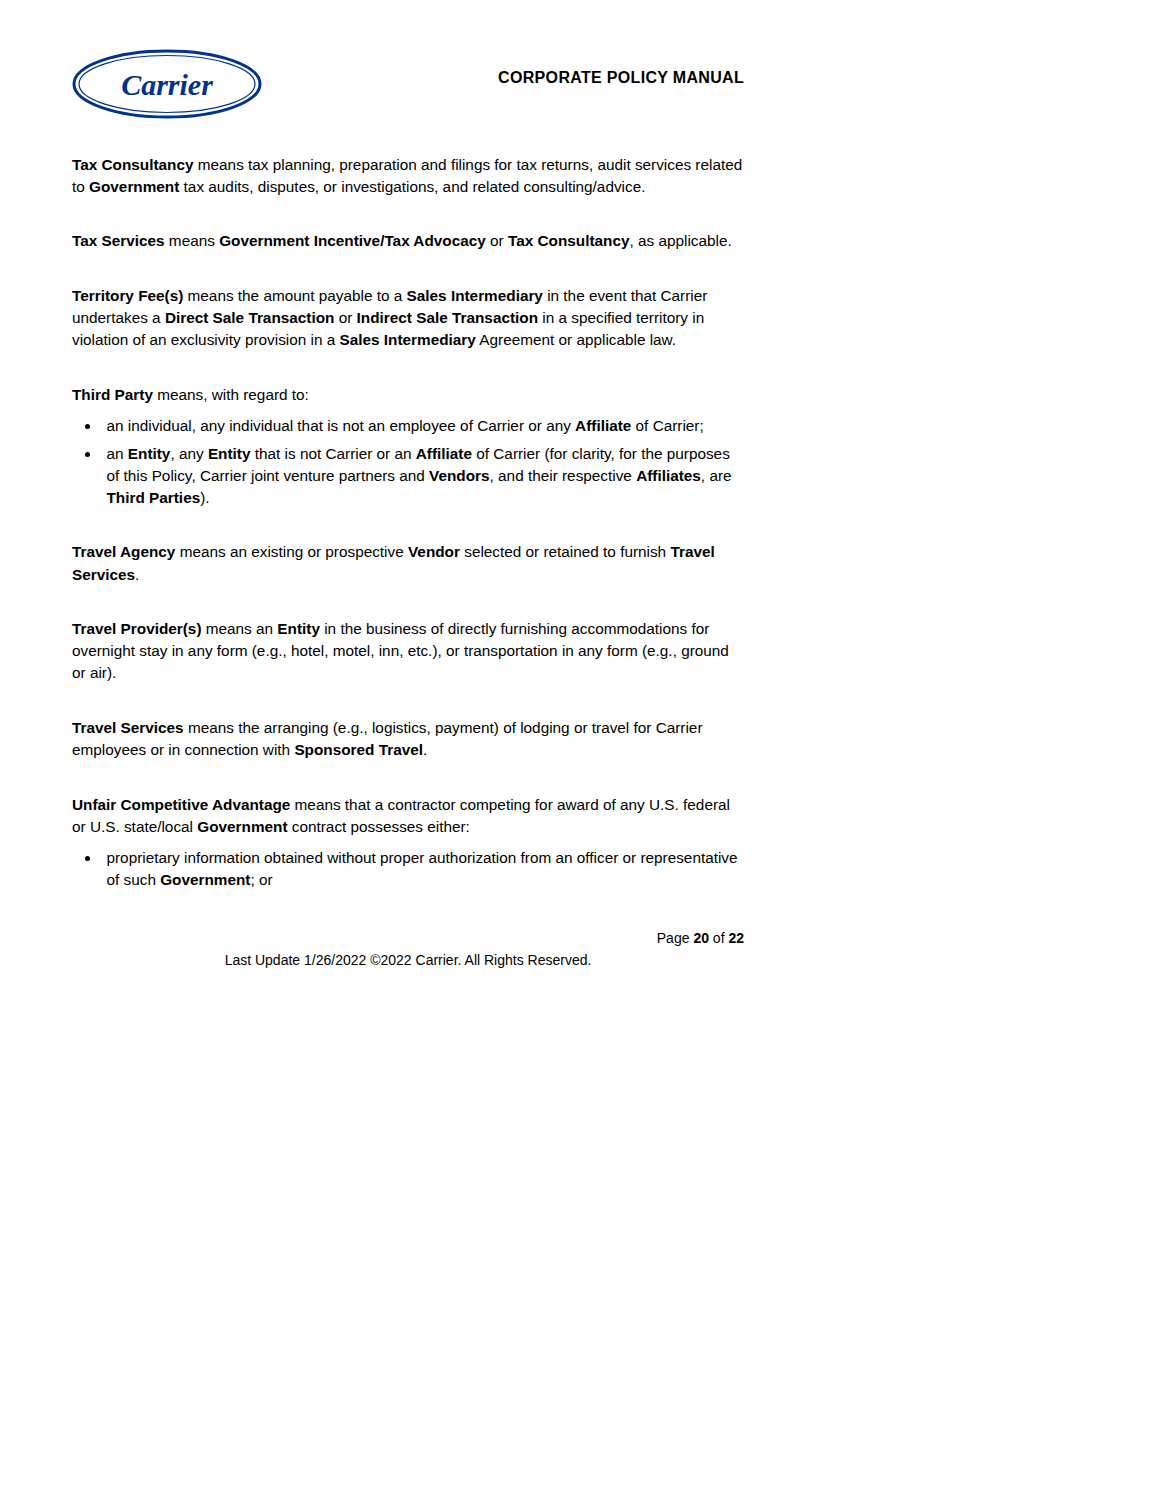Carrier
CORPORATE POLICY MANUAL
Tax Consultancy means tax planning, preparation and filings for tax returns, audit services related to Government tax audits, disputes, or investigations, and related consulting/advice.
Tax Services means Government Incentive/Tax Advocacy or Tax Consultancy, as applicable.
Territory Fee(s) means the amount payable to a Sales Intermediary in the event that Carrier undertakes a Direct Sale Transaction or Indirect Sale Transaction in a specified territory in violation of an exclusivity provision in a Sales Intermediary Agreement or applicable law.
Third Party means, with regard to:
an individual, any individual that is not an employee of Carrier or any Affiliate of Carrier;
an Entity, any Entity that is not Carrier or an Affiliate of Carrier (for clarity, for the purposes of this Policy, Carrier joint venture partners and Vendors, and their respective Affiliates, are Third Parties).
Travel Agency means an existing or prospective Vendor selected or retained to furnish Travel Services.
Travel Provider(s) means an Entity in the business of directly furnishing accommodations for overnight stay in any form (e.g., hotel, motel, inn, etc.), or transportation in any form (e.g., ground or air).
Travel Services means the arranging (e.g., logistics, payment) of lodging or travel for Carrier employees or in connection with Sponsored Travel.
Unfair Competitive Advantage means that a contractor competing for award of any U.S. federal or U.S. state/local Government contract possesses either:
proprietary information obtained without proper authorization from an officer or representative of such Government; or
Page 20 of 22
Last Update 1/26/2022 ©2022 Carrier. All Rights Reserved.